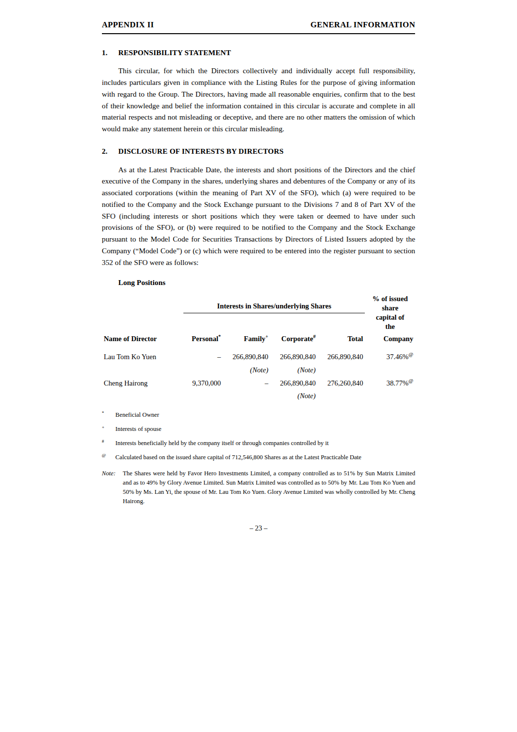APPENDIX II
GENERAL INFORMATION
1. RESPONSIBILITY STATEMENT
This circular, for which the Directors collectively and individually accept full responsibility, includes particulars given in compliance with the Listing Rules for the purpose of giving information with regard to the Group. The Directors, having made all reasonable enquiries, confirm that to the best of their knowledge and belief the information contained in this circular is accurate and complete in all material respects and not misleading or deceptive, and there are no other matters the omission of which would make any statement herein or this circular misleading.
2. DISCLOSURE OF INTERESTS BY DIRECTORS
As at the Latest Practicable Date, the interests and short positions of the Directors and the chief executive of the Company in the shares, underlying shares and debentures of the Company or any of its associated corporations (within the meaning of Part XV of the SFO), which (a) were required to be notified to the Company and the Stock Exchange pursuant to the Divisions 7 and 8 of Part XV of the SFO (including interests or short positions which they were taken or deemed to have under such provisions of the SFO), or (b) were required to be notified to the Company and the Stock Exchange pursuant to the Model Code for Securities Transactions by Directors of Listed Issuers adopted by the Company (“Model Code”) or (c) which were required to be entered into the register pursuant to section 352 of the SFO were as follows:
Long Positions
| | Interests in Shares/underlying Shares | % of issued share capital of the |
| --- | --- | --- |
| Name of Director | Personal * | Family + | Corporate # | Total | Company |
| Lau Tom Ko Yuen | – | 266,890,840 | 266,890,840 | 266,890,840 | 37.46% @ |
| | | (Note) | (Note) | | |
| Cheng Hairong | 9,370,000 | – | 266,890,840 | 276,260,840 | 38.77% @ |
| | | | (Note) | | |
*
Beneficial Owner
+
Interests of spouse
#
Interests beneficially held by the company itself or through companies controlled by it
@
Calculated based on the issued share capital of 712,546,800 Shares as at the Latest Practicable Date
Note:
The Shares were held by Favor Hero Investments Limited, a company controlled as to 51% by Sun Matrix Limited and as to 49% by Glory Avenue Limited. Sun Matrix Limited was controlled as to 50% by Mr. Lau Tom Ko Yuen and 50% by Ms. Lan Yi, the spouse of Mr. Lau Tom Ko Yuen. Glory Avenue Limited was wholly controlled by Mr. Cheng Hairong.
– 23 –